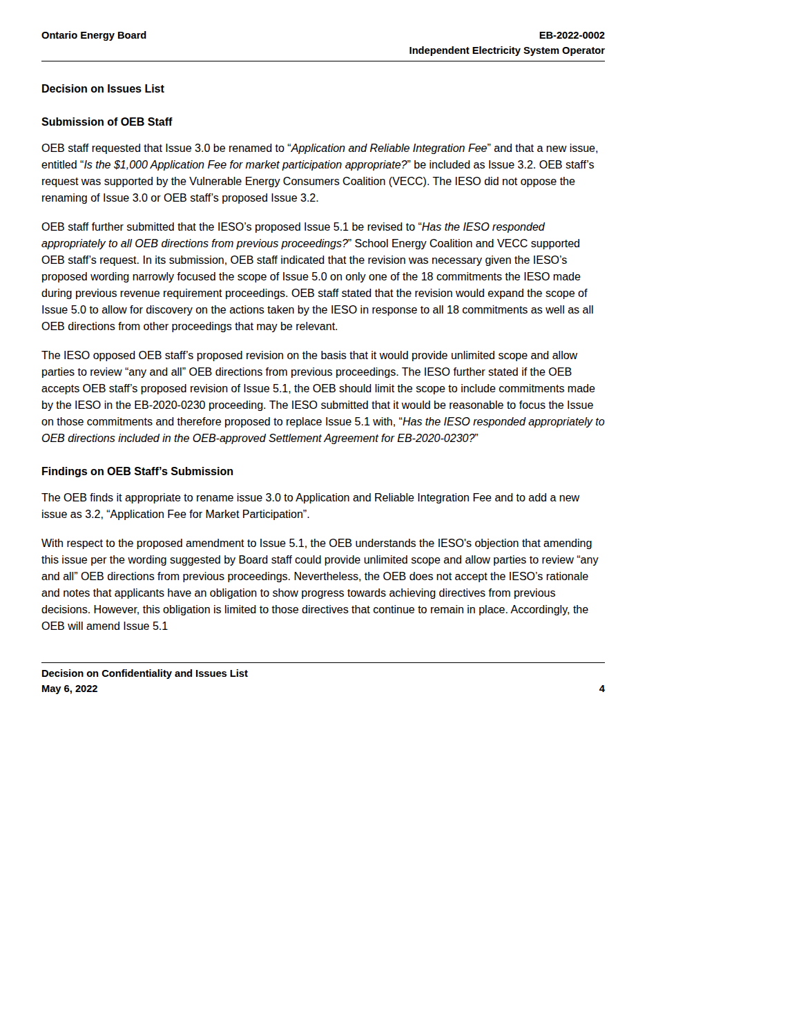Ontario Energy Board
EB-2022-0002
Independent Electricity System Operator
Decision on Issues List
Submission of OEB Staff
OEB staff requested that Issue 3.0 be renamed to “Application and Reliable Integration Fee” and that a new issue, entitled “Is the $1,000 Application Fee for market participation appropriate?” be included as Issue 3.2. OEB staff’s request was supported by the Vulnerable Energy Consumers Coalition (VECC). The IESO did not oppose the renaming of Issue 3.0 or OEB staff’s proposed Issue 3.2.
OEB staff further submitted that the IESO’s proposed Issue 5.1 be revised to “Has the IESO responded appropriately to all OEB directions from previous proceedings?” School Energy Coalition and VECC supported OEB staff’s request. In its submission, OEB staff indicated that the revision was necessary given the IESO’s proposed wording narrowly focused the scope of Issue 5.0 on only one of the 18 commitments the IESO made during previous revenue requirement proceedings. OEB staff stated that the revision would expand the scope of Issue 5.0 to allow for discovery on the actions taken by the IESO in response to all 18 commitments as well as all OEB directions from other proceedings that may be relevant.
The IESO opposed OEB staff’s proposed revision on the basis that it would provide unlimited scope and allow parties to review “any and all” OEB directions from previous proceedings. The IESO further stated if the OEB accepts OEB staff’s proposed revision of Issue 5.1, the OEB should limit the scope to include commitments made by the IESO in the EB-2020-0230 proceeding. The IESO submitted that it would be reasonable to focus the Issue on those commitments and therefore proposed to replace Issue 5.1 with, “Has the IESO responded appropriately to OEB directions included in the OEB-approved Settlement Agreement for EB-2020-0230?”
Findings on OEB Staff’s Submission
The OEB finds it appropriate to rename issue 3.0 to Application and Reliable Integration Fee and to add a new issue as 3.2, “Application Fee for Market Participation”.
With respect to the proposed amendment to Issue 5.1, the OEB understands the IESO's objection that amending this issue per the wording suggested by Board staff could provide unlimited scope and allow parties to review “any and all” OEB directions from previous proceedings. Nevertheless, the OEB does not accept the IESO’s rationale and notes that applicants have an obligation to show progress towards achieving directives from previous decisions. However, this obligation is limited to those directives that continue to remain in place. Accordingly, the OEB will amend Issue 5.1
Decision on Confidentiality and Issues List
May 6, 2022
4